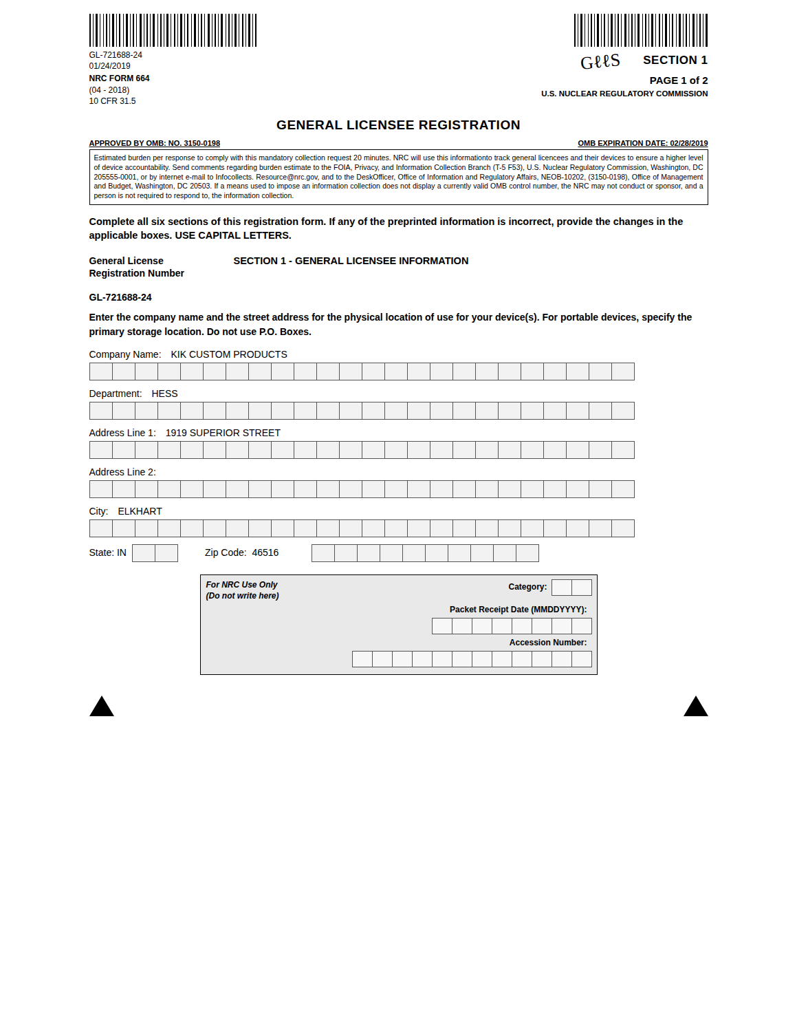GL-721688-24
01/24/2019
NRC FORM 664
(04 - 2018)
10 CFR 31.5
GℓℓS SECTION 1
PAGE 1 of 2
U.S. NUCLEAR REGULATORY COMMISSION
GENERAL LICENSEE REGISTRATION
APPROVED BY OMB: NO. 3150-0198 OMB EXPIRATION DATE: 02/28/2019
Estimated burden per response to comply with this mandatory collection request 20 minutes. NRC will use this informationto track general licencees and their devices to ensure a higher level of device accountability. Send comments regarding burden estimate to the FOIA, Privacy, and Information Collection Branch (T-5 F53), U.S. Nuclear Regulatory Commission, Washington, DC 205555-0001, or by internet e-mail to Infocollects. Resource@nrc.gov, and to the DeskOfficer, Office of Information and Regulatory Affairs, NEOB-10202, (3150-0198), Office of Management and Budget, Washington, DC 20503. If a means used to impose an information collection does not display a currently valid OMB control number, the NRC may not conduct or sponsor, and a person is not required to respond to, the information collection.
Complete all six sections of this registration form. If any of the preprinted information is incorrect, provide the changes in the applicable boxes. USE CAPITAL LETTERS.
General License
Registration Number
SECTION 1 - GENERAL LICENSEE INFORMATION
GL-721688-24
Enter the company name and the street address for the physical location of use for your device(s). For portable devices, specify the primary storage location. Do not use P.O. Boxes.
Company Name: KIK CUSTOM PRODUCTS
Department: HESS
Address Line 1: 1919 SUPERIOR STREET
Address Line 2:
City: ELKHART
State: IN
Zip Code: 46516
Category:
For NRC Use Only
(Do not write here)
Packet Receipt Date (MMDDYYYY):
Accession Number: